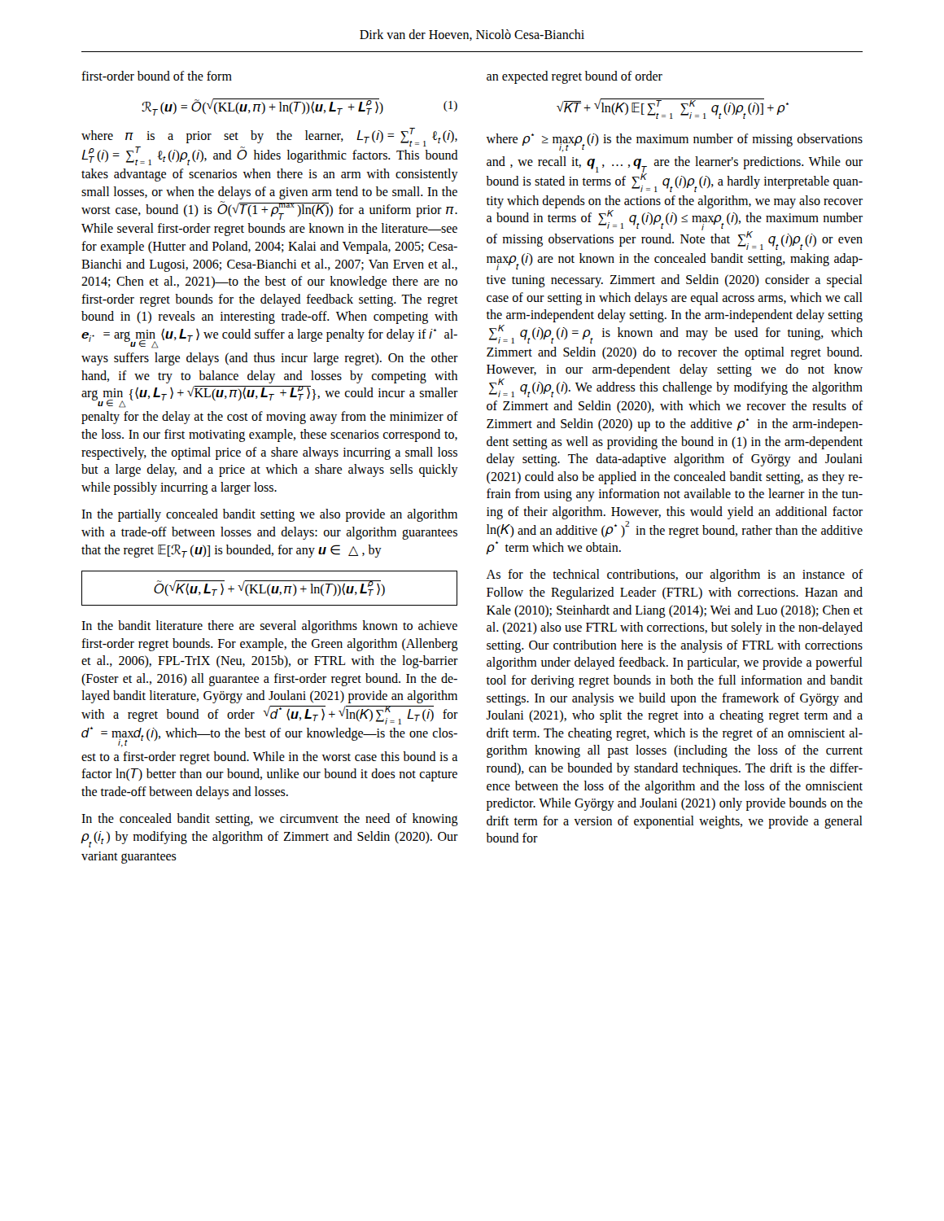Dirk van der Hoeven, Nicolò Cesa-Bianchi
first-order bound of the form
(1) ℛT (𝒖) = O~ ( (KL(𝒖,π) +ln(T)) ⟨𝒖, 𝑳T + 𝑳Tρ ⟩ )
where π is a prior set by the learner, LT(i)=∑t=1Tℓt(i), LTρ(i)=∑t=1Tℓt(i)ρt(i), and O~ hides logarithmic factors. This bound takes advantage of scenarios when there is an arm with consistently small losses, or when the delays of a given arm tend to be small. In the worst case, bound (1) is O~(T(1+ρTmax)ln(K)) for a uniform prior π. While several first-order regret bounds are known in the literature—see for example (Hutter and Poland, 2004; Kalai and Vempala, 2005; Cesa-Bianchi and Lugosi, 2006; Cesa-Bianchi et al., 2007; Van Erven et al., 2014; Chen et al., 2021)—to the best of our knowledge there are no first-order regret bounds for the delayed feedback setting. The regret bound in (1) reveals an interesting trade-off. When competing with 𝒆i⋆=arg⁡min𝒖∈△⟨𝒖,𝑳T⟩ we could suffer a large penalty for delay if i⋆ always suffers large delays (and thus incur large regret). On the other hand, if we try to balance delay and losses by competing with arg⁡min𝒖∈△{⟨𝒖,𝑳T⟩+KL(𝒖,π)⟨𝒖,𝑳T+𝑳Tρ⟩}, we could incur a smaller penalty for the delay at the cost of moving away from the minimizer of the loss. In our first motivating example, these scenarios correspond to, respectively, the optimal price of a share always incurring a small loss but a large delay, and a price at which a share always sells quickly while possibly incurring a larger loss.
In the partially concealed bandit setting we also provide an algorithm with a trade-off between losses and delays: our algorithm guarantees that the regret 𝔼[ℛT(𝒖)] is bounded, for any 𝒖∈△, by
O~ ( K⟨𝒖,𝑳T⟩ + (KL(𝒖,π)+ln(T))⟨𝒖,𝑳Tρ⟩ )
In the bandit literature there are several algorithms known to achieve first-order regret bounds. For example, the Green algorithm (Allenberg et al., 2006), FPL-TrIX (Neu, 2015b), or FTRL with the log-barrier (Foster et al., 2016) all guarantee a first-order regret bound. In the delayed bandit literature, György and Joulani (2021) provide an algorithm with a regret bound of order d⋆⟨𝒖,𝑳T⟩+ln(K)∑i=1KLT(i) for d⋆=maxi,tdt(i), which—to the best of our knowledge—is the one closest to a first-order regret bound. While in the worst case this bound is a factor ln(T) better than our bound, unlike our bound it does not capture the trade-off between delays and losses.
In the concealed bandit setting, we circumvent the need of knowing ρt(it) by modifying the algorithm of Zimmert and Seldin (2020). Our variant guarantees
an expected regret bound of order
KT + ln(K) 𝔼 [ ∑t=1T ∑i=1K qt(i) ρt(i) ] + ρ⋆
where ρ⋆≥maxi,tρt(i) is the maximum number of missing observations and , we recall it, 𝒒1,…,𝒒T are the learner's predictions. While our bound is stated in terms of ∑i=1Kqt(i)ρt(i), a hardly interpretable quantity which depends on the actions of the algorithm, we may also recover a bound in terms of ∑i=1Kqt(i)ρt(i)≤maxiρt(i), the maximum number of missing observations per round. Note that ∑i=1Kqt(i)ρt(i) or even maxiρt(i) are not known in the concealed bandit setting, making adaptive tuning necessary. Zimmert and Seldin (2020) consider a special case of our setting in which delays are equal across arms, which we call the arm-independent delay setting. In the arm-independent delay setting ∑i=1Kqt(i)ρt(i)=ρt is known and may be used for tuning, which Zimmert and Seldin (2020) do to recover the optimal regret bound. However, in our arm-dependent delay setting we do not know ∑i=1Kqt(i)ρt(i). We address this challenge by modifying the algorithm of Zimmert and Seldin (2020), with which we recover the results of Zimmert and Seldin (2020) up to the additive ρ⋆ in the arm-independent setting as well as providing the bound in (1) in the arm-dependent delay setting. The data-adaptive algorithm of György and Joulani (2021) could also be applied in the concealed bandit setting, as they refrain from using any information not available to the learner in the tuning of their algorithm. However, this would yield an additional factor ln(K) and an additive (ρ⋆)2 in the regret bound, rather than the additive ρ⋆ term which we obtain.
As for the technical contributions, our algorithm is an instance of Follow the Regularized Leader (FTRL) with corrections. Hazan and Kale (2010); Steinhardt and Liang (2014); Wei and Luo (2018); Chen et al. (2021) also use FTRL with corrections, but solely in the non-delayed setting. Our contribution here is the analysis of FTRL with corrections algorithm under delayed feedback. In particular, we provide a powerful tool for deriving regret bounds in both the full information and bandit settings. In our analysis we build upon the framework of György and Joulani (2021), who split the regret into a cheating regret term and a drift term. The cheating regret, which is the regret of an omniscient algorithm knowing all past losses (including the loss of the current round), can be bounded by standard techniques. The drift is the difference between the loss of the algorithm and the loss of the omniscient predictor. While György and Joulani (2021) only provide bounds on the drift term for a version of exponential weights, we provide a general bound for